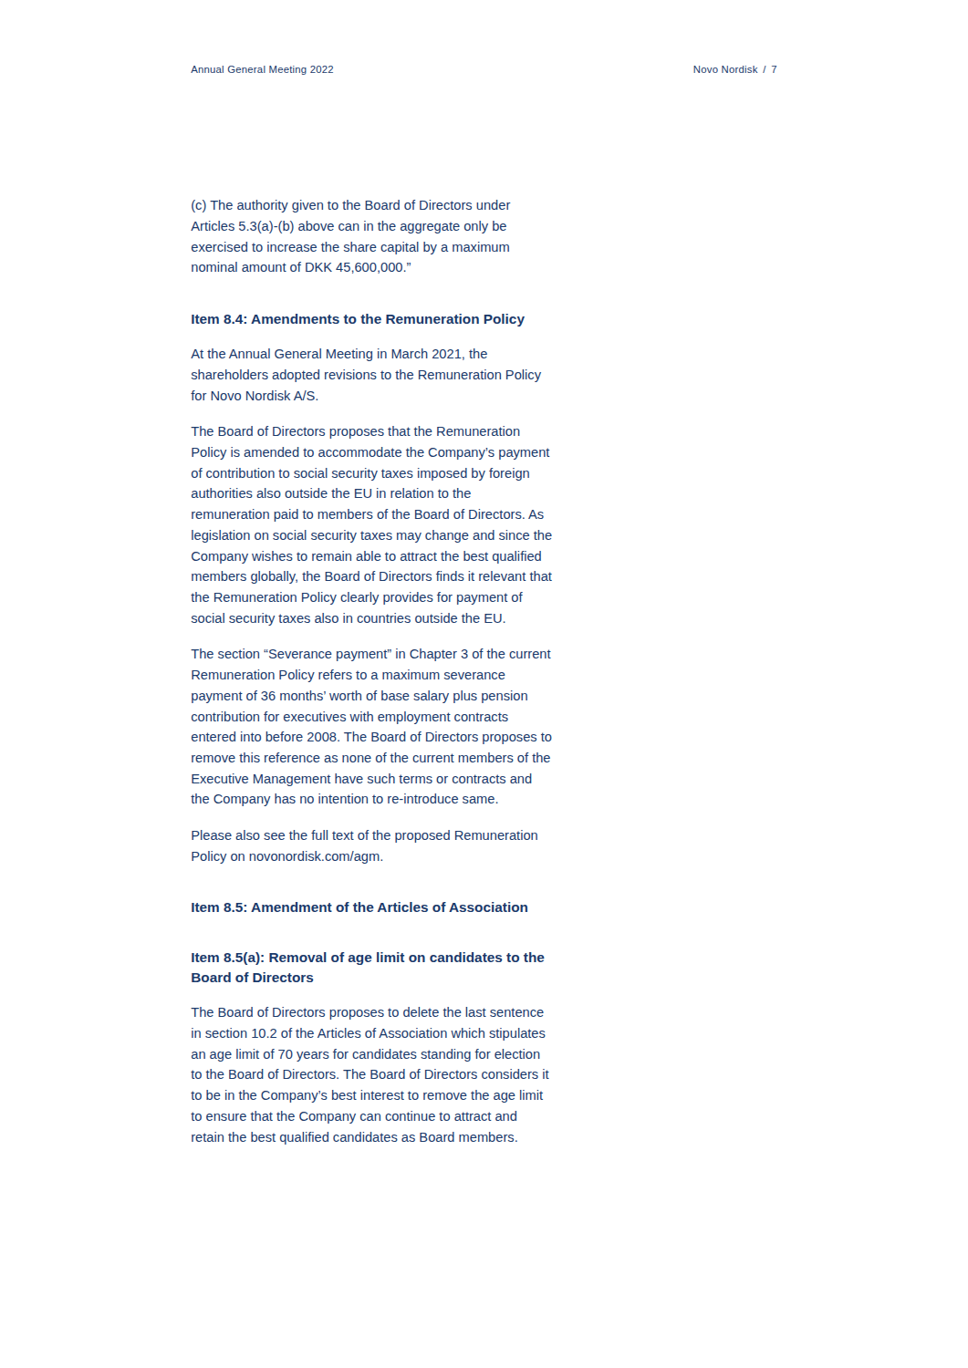Annual General Meeting 2022
Novo Nordisk/7
(c) The authority given to the Board of Directors under Articles 5.3(a)-(b) above can in the aggregate only be exercised to increase the share capital by a maximum nominal amount of DKK 45,600,000.”
Item 8.4: Amendments to the Remuneration Policy
At the Annual General Meeting in March 2021, the shareholders adopted revisions to the Remuneration Policy for Novo Nordisk A/S.
The Board of Directors proposes that the Remuneration Policy is amended to accommodate the Company’s payment of contribution to social security taxes imposed by foreign authorities also outside the EU in relation to the remuneration paid to members of the Board of Directors. As legislation on social security taxes may change and since the Company wishes to remain able to attract the best qualified members globally, the Board of Directors finds it relevant that the Remuneration Policy clearly provides for payment of social security taxes also in countries outside the EU.
The section “Severance payment” in Chapter 3 of the current Remuneration Policy refers to a maximum severance payment of 36 months’ worth of base salary plus pension contribution for executives with employment contracts entered into before 2008. The Board of Directors proposes to remove this reference as none of the current members of the Executive Management have such terms or contracts and the Company has no intention to re-introduce same.
Please also see the full text of the proposed Remuneration Policy on novonordisk.com/agm.
Item 8.5: Amendment of the Articles of Association
Item 8.5(a): Removal of age limit on candidates to the Board of Directors
The Board of Directors proposes to delete the last sentence in section 10.2 of the Articles of Association which stipulates an age limit of 70 years for candidates standing for election to the Board of Directors. The Board of Directors considers it to be in the Company’s best interest to remove the age limit to ensure that the Company can continue to attract and retain the best qualified candidates as Board members.